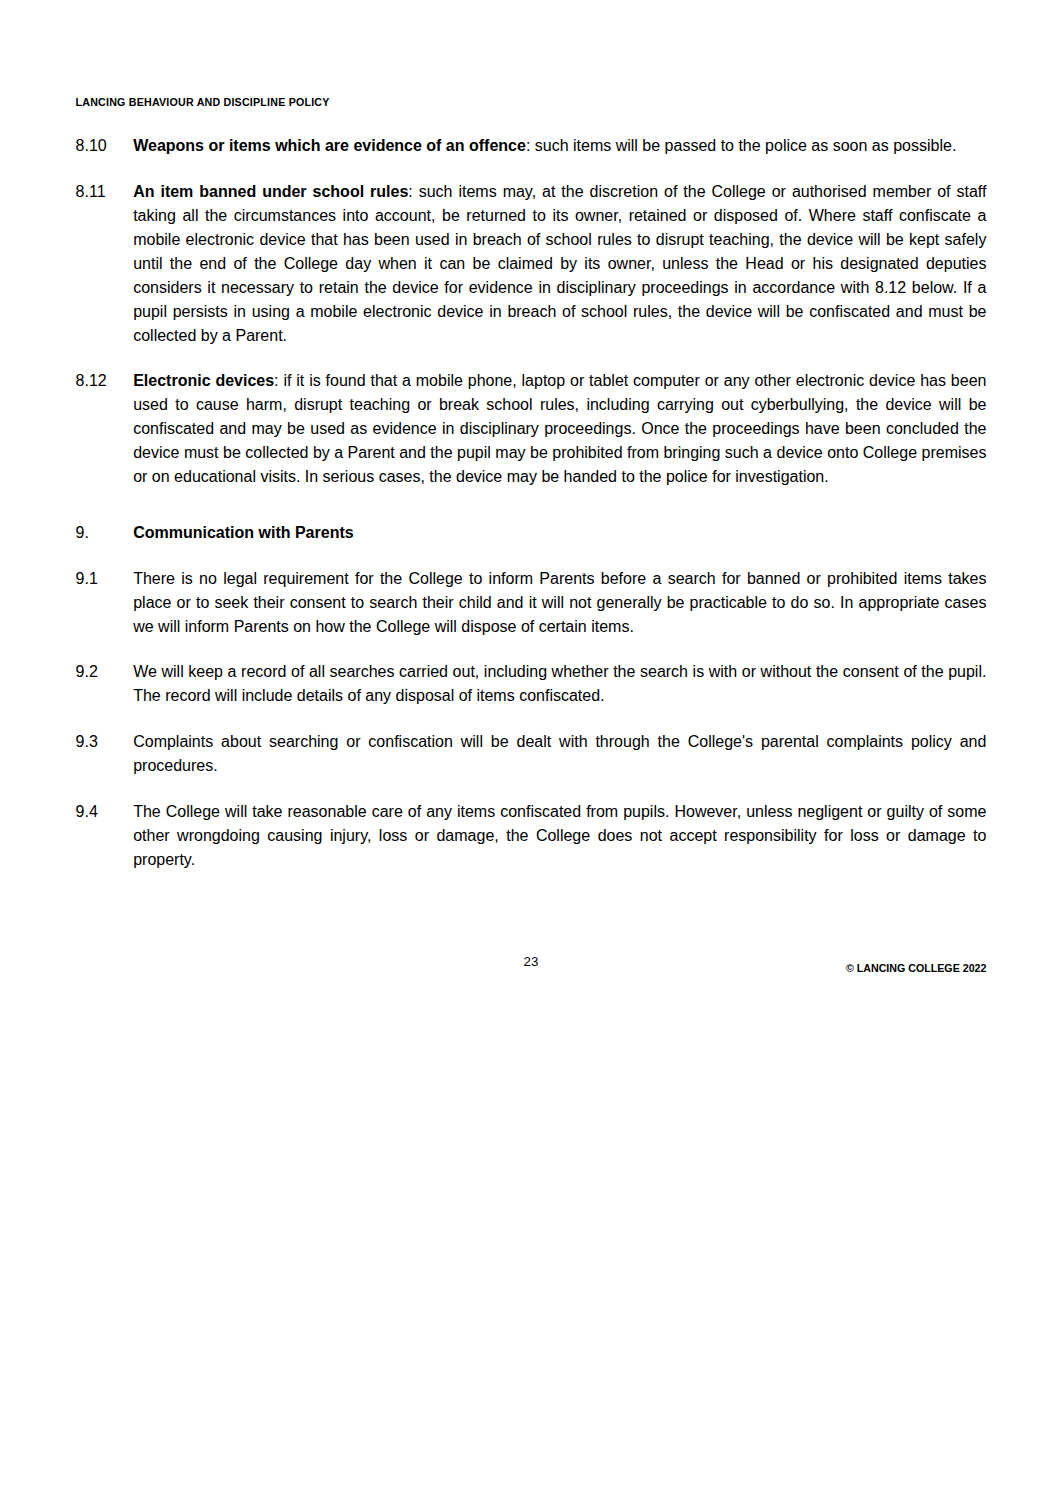LANCING BEHAVIOUR AND DISCIPLINE POLICY
8.10
Weapons or items which are evidence of an offence: such items will be passed to the police as soon as possible.
8.11
An item banned under school rules: such items may, at the discretion of the College or authorised member of staff taking all the circumstances into account, be returned to its owner, retained or disposed of. Where staff confiscate a mobile electronic device that has been used in breach of school rules to disrupt teaching, the device will be kept safely until the end of the College day when it can be claimed by its owner, unless the Head or his designated deputies considers it necessary to retain the device for evidence in disciplinary proceedings in accordance with 8.12 below. If a pupil persists in using a mobile electronic device in breach of school rules, the device will be confiscated and must be collected by a Parent.
8.12
Electronic devices: if it is found that a mobile phone, laptop or tablet computer or any other electronic device has been used to cause harm, disrupt teaching or break school rules, including carrying out cyberbullying, the device will be confiscated and may be used as evidence in disciplinary proceedings. Once the proceedings have been concluded the device must be collected by a Parent and the pupil may be prohibited from bringing such a device onto College premises or on educational visits. In serious cases, the device may be handed to the police for investigation.
9.
Communication with Parents
9.1
There is no legal requirement for the College to inform Parents before a search for banned or prohibited items takes place or to seek their consent to search their child and it will not generally be practicable to do so. In appropriate cases we will inform Parents on how the College will dispose of certain items.
9.2
We will keep a record of all searches carried out, including whether the search is with or without the consent of the pupil. The record will include details of any disposal of items confiscated.
9.3
Complaints about searching or confiscation will be dealt with through the College's parental complaints policy and procedures.
9.4
The College will take reasonable care of any items confiscated from pupils. However, unless negligent or guilty of some other wrongdoing causing injury, loss or damage, the College does not accept responsibility for loss or damage to property.
23
© LANCING COLLEGE 2022